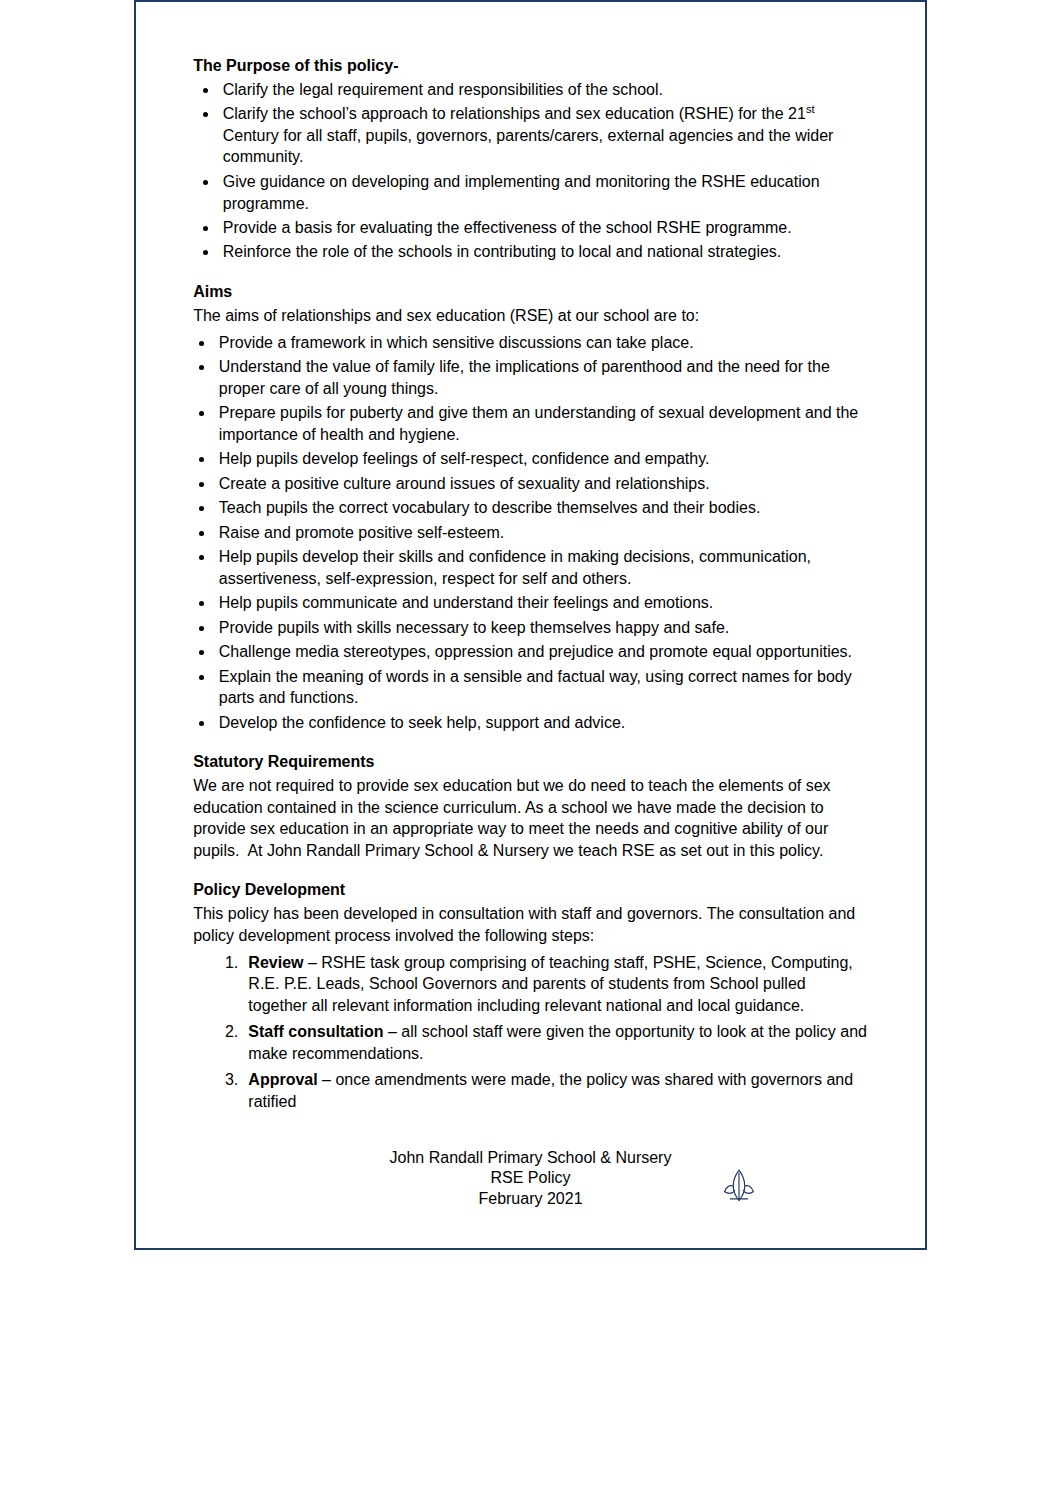The Purpose of this policy-
Clarify the legal requirement and responsibilities of the school.
Clarify the school’s approach to relationships and sex education (RSHE) for the 21st Century for all staff, pupils, governors, parents/carers, external agencies and the wider community.
Give guidance on developing and implementing and monitoring the RSHE education programme.
Provide a basis for evaluating the effectiveness of the school RSHE programme.
Reinforce the role of the schools in contributing to local and national strategies.
Aims
The aims of relationships and sex education (RSE) at our school are to:
Provide a framework in which sensitive discussions can take place.
Understand the value of family life, the implications of parenthood and the need for the proper care of all young things.
Prepare pupils for puberty and give them an understanding of sexual development and the importance of health and hygiene.
Help pupils develop feelings of self-respect, confidence and empathy.
Create a positive culture around issues of sexuality and relationships.
Teach pupils the correct vocabulary to describe themselves and their bodies.
Raise and promote positive self-esteem.
Help pupils develop their skills and confidence in making decisions, communication, assertiveness, self-expression, respect for self and others.
Help pupils communicate and understand their feelings and emotions.
Provide pupils with skills necessary to keep themselves happy and safe.
Challenge media stereotypes, oppression and prejudice and promote equal opportunities.
Explain the meaning of words in a sensible and factual way, using correct names for body parts and functions.
Develop the confidence to seek help, support and advice.
Statutory Requirements
We are not required to provide sex education but we do need to teach the elements of sex education contained in the science curriculum. As a school we have made the decision to provide sex education in an appropriate way to meet the needs and cognitive ability of our pupils. At John Randall Primary School & Nursery we teach RSE as set out in this policy.
Policy Development
This policy has been developed in consultation with staff and governors. The consultation and policy development process involved the following steps:
Review – RSHE task group comprising of teaching staff, PSHE, Science, Computing, R.E. P.E. Leads, School Governors and parents of students from School pulled together all relevant information including relevant national and local guidance.
Staff consultation – all school staff were given the opportunity to look at the policy and make recommendations.
Approval – once amendments were made, the policy was shared with governors and ratified
John Randall Primary School & Nursery
RSE Policy
February 2021